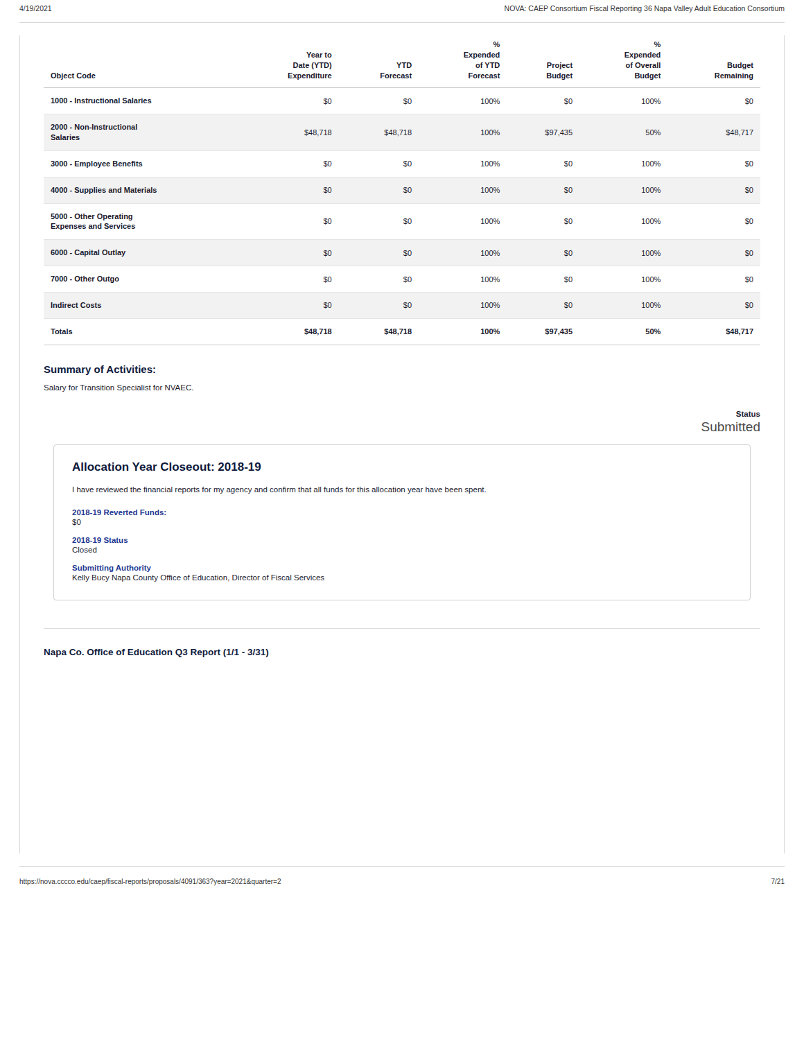4/19/2021 NOVA: CAEP Consortium Fiscal Reporting 36 Napa Valley Adult Education Consortium
| Object Code | Year to Date (YTD) Expenditure | YTD Forecast | % Expended of YTD Forecast | Project Budget | % Expended of Overall Budget | Budget Remaining |
| --- | --- | --- | --- | --- | --- | --- |
| 1000 - Instructional Salaries | $0 | $0 | 100% | $0 | 100% | $0 |
| 2000 - Non-Instructional Salaries | $48,718 | $48,718 | 100% | $97,435 | 50% | $48,717 |
| 3000 - Employee Benefits | $0 | $0 | 100% | $0 | 100% | $0 |
| 4000 - Supplies and Materials | $0 | $0 | 100% | $0 | 100% | $0 |
| 5000 - Other Operating Expenses and Services | $0 | $0 | 100% | $0 | 100% | $0 |
| 6000 - Capital Outlay | $0 | $0 | 100% | $0 | 100% | $0 |
| 7000 - Other Outgo | $0 | $0 | 100% | $0 | 100% | $0 |
| Indirect Costs | $0 | $0 | 100% | $0 | 100% | $0 |
| Totals | $48,718 | $48,718 | 100% | $97,435 | 50% | $48,717 |
Summary of Activities:
Salary for Transition Specialist for NVAEC.
Status
Submitted
Allocation Year Closeout: 2018-19
I have reviewed the financial reports for my agency and confirm that all funds for this allocation year have been spent.
2018-19 Reverted Funds:
$0
2018-19 Status
Closed
Submitting Authority
Kelly Bucy Napa County Office of Education, Director of Fiscal Services
Napa Co. Office of Education Q3 Report (1/1 - 3/31)
https://nova.cccco.edu/caep/fiscal-reports/proposals/4091/363?year=2021&quarter=2 7/21